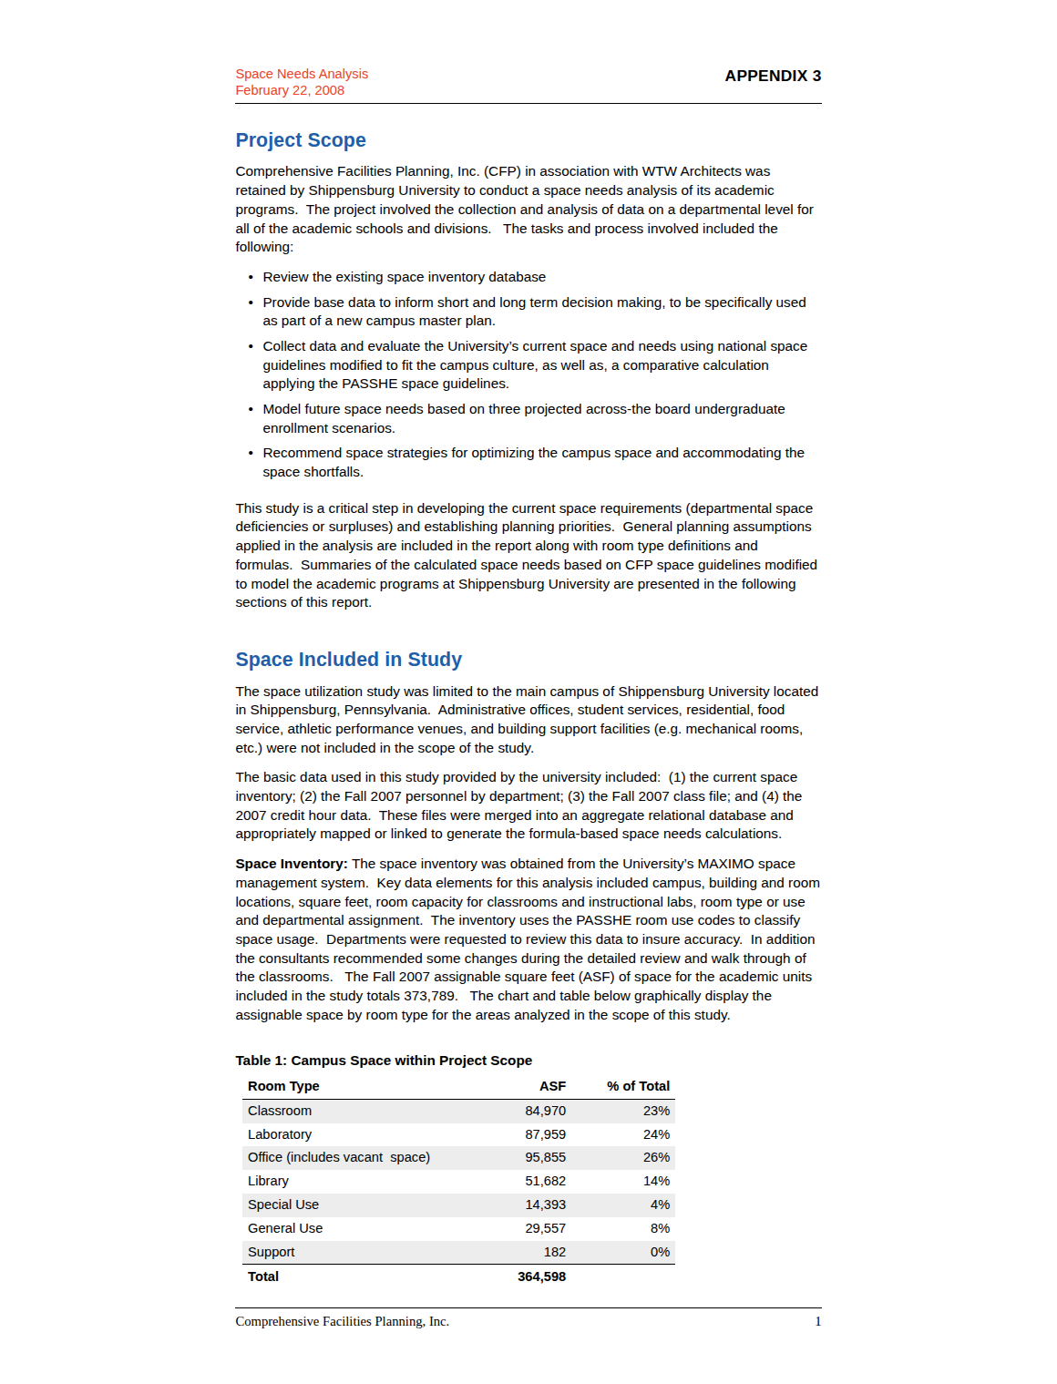Space Needs Analysis
February 22, 2008
APPENDIX 3
Project Scope
Comprehensive Facilities Planning, Inc. (CFP) in association with WTW Architects was retained by Shippensburg University to conduct a space needs analysis of its academic programs. The project involved the collection and analysis of data on a departmental level for all of the academic schools and divisions. The tasks and process involved included the following:
Review the existing space inventory database
Provide base data to inform short and long term decision making, to be specifically used as part of a new campus master plan.
Collect data and evaluate the University’s current space and needs using national space guidelines modified to fit the campus culture, as well as, a comparative calculation applying the PASSHE space guidelines.
Model future space needs based on three projected across-the board undergraduate enrollment scenarios.
Recommend space strategies for optimizing the campus space and accommodating the space shortfalls.
This study is a critical step in developing the current space requirements (departmental space deficiencies or surpluses) and establishing planning priorities. General planning assumptions applied in the analysis are included in the report along with room type definitions and formulas. Summaries of the calculated space needs based on CFP space guidelines modified to model the academic programs at Shippensburg University are presented in the following sections of this report.
Space Included in Study
The space utilization study was limited to the main campus of Shippensburg University located in Shippensburg, Pennsylvania. Administrative offices, student services, residential, food service, athletic performance venues, and building support facilities (e.g. mechanical rooms, etc.) were not included in the scope of the study.
The basic data used in this study provided by the university included: (1) the current space inventory; (2) the Fall 2007 personnel by department; (3) the Fall 2007 class file; and (4) the 2007 credit hour data. These files were merged into an aggregate relational database and appropriately mapped or linked to generate the formula-based space needs calculations.
Space Inventory: The space inventory was obtained from the University’s MAXIMO space management system. Key data elements for this analysis included campus, building and room locations, square feet, room capacity for classrooms and instructional labs, room type or use and departmental assignment. The inventory uses the PASSHE room use codes to classify space usage. Departments were requested to review this data to insure accuracy. In addition the consultants recommended some changes during the detailed review and walk through of the classrooms. The Fall 2007 assignable square feet (ASF) of space for the academic units included in the study totals 373,789. The chart and table below graphically display the assignable space by room type for the areas analyzed in the scope of this study.
Table 1: Campus Space within Project Scope
| Room Type | ASF | % of Total |
| --- | --- | --- |
| Classroom | 84,970 | 23% |
| Laboratory | 87,959 | 24% |
| Office (includes vacant space) | 95,855 | 26% |
| Library | 51,682 | 14% |
| Special Use | 14,393 | 4% |
| General Use | 29,557 | 8% |
| Support | 182 | 0% |
| Total | 364,598 | |
Comprehensive Facilities Planning, Inc.
1